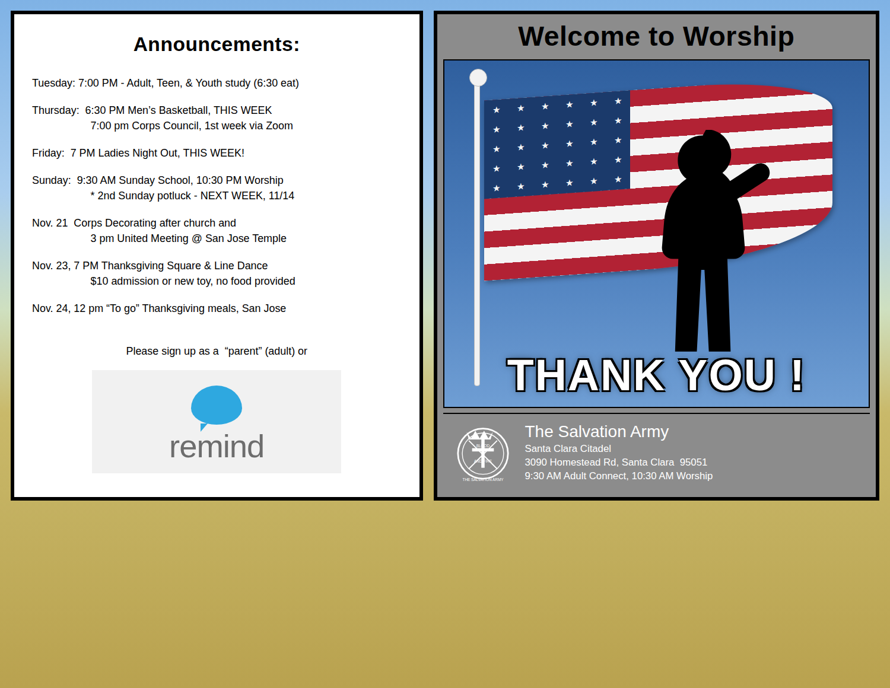Announcements:
Tuesday: 7:00 PM - Adult, Teen, & Youth study (6:30 eat)
Thursday: 6:30 PM Men’s Basketball, THIS WEEK 7:00 pm Corps Council, 1st week via Zoom
Friday: 7 PM Ladies Night Out, THIS WEEK!
Sunday: 9:30 AM Sunday School, 10:30 PM Worship * 2nd Sunday potluck - NEXT WEEK, 11/14
Nov. 21 Corps Decorating after church and 3 pm United Meeting @ San Jose Temple
Nov. 23, 7 PM Thanksgiving Square & Line Dance $10 admission or new toy, no food provided
Nov. 24, 12 pm “To go” Thanksgiving meals, San Jose
Please sign up as a “parent” (adult) or
remind
Welcome to Worship
★★★★★★ ★★★★★★ ★★★★★★ ★★★★★★ ★★★★★★
THANK YOU !
BLOOD AND FIRE THE SALVATION ARMY
The Salvation Army
Santa Clara Citadel
3090 Homestead Rd, Santa Clara 95051
9:30 AM Adult Connect, 10:30 AM Worship